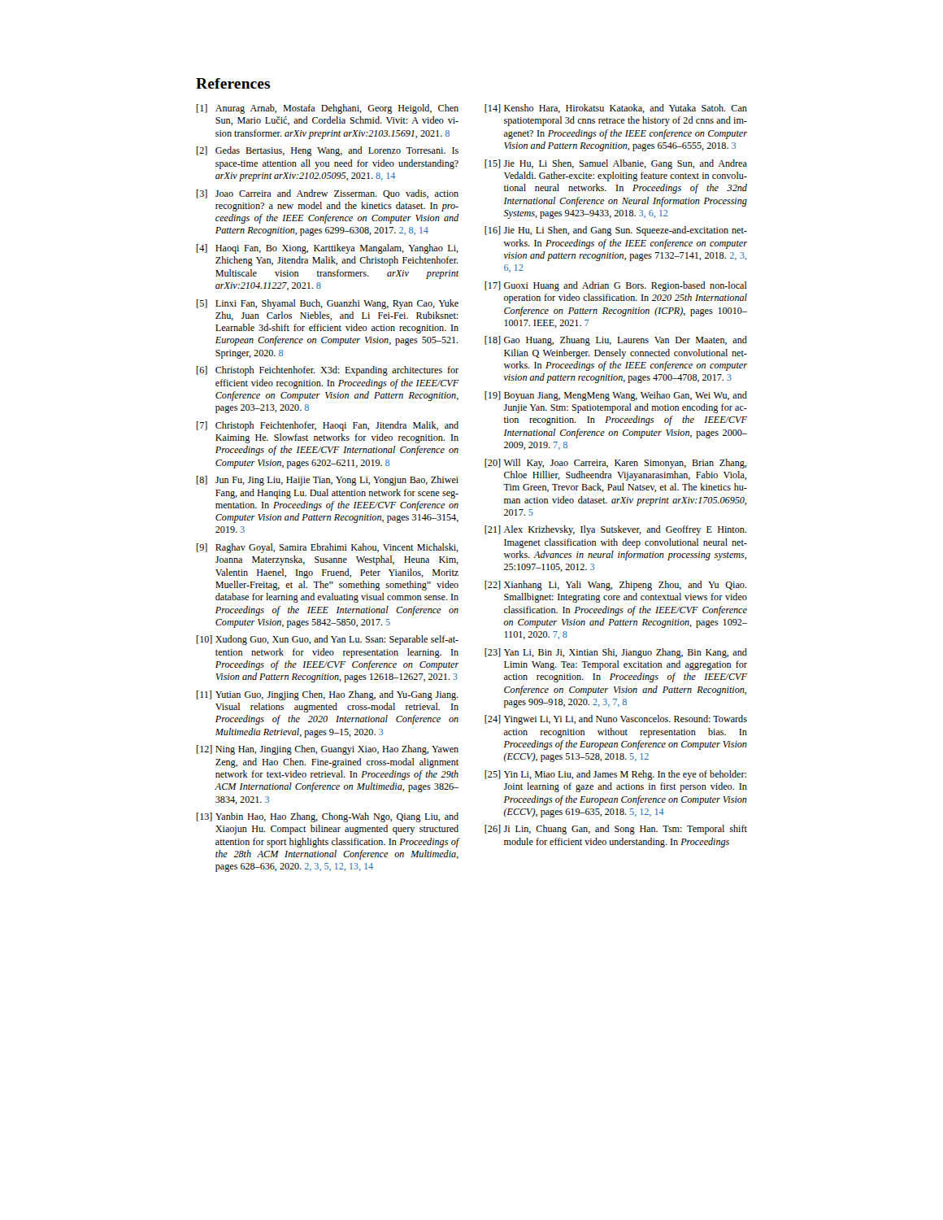References
[1] Anurag Arnab, Mostafa Dehghani, Georg Heigold, Chen Sun, Mario Lučić, and Cordelia Schmid. Vivit: A video vision transformer. arXiv preprint arXiv:2103.15691, 2021. 8
[2] Gedas Bertasius, Heng Wang, and Lorenzo Torresani. Is space-time attention all you need for video understanding? arXiv preprint arXiv:2102.05095, 2021. 8, 14
[3] Joao Carreira and Andrew Zisserman. Quo vadis, action recognition? a new model and the kinetics dataset. In proceedings of the IEEE Conference on Computer Vision and Pattern Recognition, pages 6299–6308, 2017. 2, 8, 14
[4] Haoqi Fan, Bo Xiong, Karttikeya Mangalam, Yanghao Li, Zhicheng Yan, Jitendra Malik, and Christoph Feichtenhofer. Multiscale vision transformers. arXiv preprint arXiv:2104.11227, 2021. 8
[5] Linxi Fan, Shyamal Buch, Guanzhi Wang, Ryan Cao, Yuke Zhu, Juan Carlos Niebles, and Li Fei-Fei. Rubiksnet: Learnable 3d-shift for efficient video action recognition. In European Conference on Computer Vision, pages 505–521. Springer, 2020. 8
[6] Christoph Feichtenhofer. X3d: Expanding architectures for efficient video recognition. In Proceedings of the IEEE/CVF Conference on Computer Vision and Pattern Recognition, pages 203–213, 2020. 8
[7] Christoph Feichtenhofer, Haoqi Fan, Jitendra Malik, and Kaiming He. Slowfast networks for video recognition. In Proceedings of the IEEE/CVF International Conference on Computer Vision, pages 6202–6211, 2019. 8
[8] Jun Fu, Jing Liu, Haijie Tian, Yong Li, Yongjun Bao, Zhiwei Fang, and Hanqing Lu. Dual attention network for scene segmentation. In Proceedings of the IEEE/CVF Conference on Computer Vision and Pattern Recognition, pages 3146–3154, 2019. 3
[9] Raghav Goyal, Samira Ebrahimi Kahou, Vincent Michalski, Joanna Materzynska, Susanne Westphal, Heuna Kim, Valentin Haenel, Ingo Fruend, Peter Yianilos, Moritz Mueller-Freitag, et al. The” something something” video database for learning and evaluating visual common sense. In Proceedings of the IEEE International Conference on Computer Vision, pages 5842–5850, 2017. 5
[10] Xudong Guo, Xun Guo, and Yan Lu. Ssan: Separable self-attention network for video representation learning. In Proceedings of the IEEE/CVF Conference on Computer Vision and Pattern Recognition, pages 12618–12627, 2021. 3
[11] Yutian Guo, Jingjing Chen, Hao Zhang, and Yu-Gang Jiang. Visual relations augmented cross-modal retrieval. In Proceedings of the 2020 International Conference on Multimedia Retrieval, pages 9–15, 2020. 3
[12] Ning Han, Jingjing Chen, Guangyi Xiao, Hao Zhang, Yawen Zeng, and Hao Chen. Fine-grained cross-modal alignment network for text-video retrieval. In Proceedings of the 29th ACM International Conference on Multimedia, pages 3826–3834, 2021. 3
[13] Yanbin Hao, Hao Zhang, Chong-Wah Ngo, Qiang Liu, and Xiaojun Hu. Compact bilinear augmented query structured attention for sport highlights classification. In Proceedings of the 28th ACM International Conference on Multimedia, pages 628–636, 2020. 2, 3, 5, 12, 13, 14
[14] Kensho Hara, Hirokatsu Kataoka, and Yutaka Satoh. Can spatiotemporal 3d cnns retrace the history of 2d cnns and imagenet? In Proceedings of the IEEE conference on Computer Vision and Pattern Recognition, pages 6546–6555, 2018. 3
[15] Jie Hu, Li Shen, Samuel Albanie, Gang Sun, and Andrea Vedaldi. Gather-excite: exploiting feature context in convolutional neural networks. In Proceedings of the 32nd International Conference on Neural Information Processing Systems, pages 9423–9433, 2018. 3, 6, 12
[16] Jie Hu, Li Shen, and Gang Sun. Squeeze-and-excitation networks. In Proceedings of the IEEE conference on computer vision and pattern recognition, pages 7132–7141, 2018. 2, 3, 6, 12
[17] Guoxi Huang and Adrian G Bors. Region-based non-local operation for video classification. In 2020 25th International Conference on Pattern Recognition (ICPR), pages 10010–10017. IEEE, 2021. 7
[18] Gao Huang, Zhuang Liu, Laurens Van Der Maaten, and Kilian Q Weinberger. Densely connected convolutional networks. In Proceedings of the IEEE conference on computer vision and pattern recognition, pages 4700–4708, 2017. 3
[19] Boyuan Jiang, MengMeng Wang, Weihao Gan, Wei Wu, and Junjie Yan. Stm: Spatiotemporal and motion encoding for action recognition. In Proceedings of the IEEE/CVF International Conference on Computer Vision, pages 2000–2009, 2019. 7, 8
[20] Will Kay, Joao Carreira, Karen Simonyan, Brian Zhang, Chloe Hillier, Sudheendra Vijayanarasimhan, Fabio Viola, Tim Green, Trevor Back, Paul Natsev, et al. The kinetics human action video dataset. arXiv preprint arXiv:1705.06950, 2017. 5
[21] Alex Krizhevsky, Ilya Sutskever, and Geoffrey E Hinton. Imagenet classification with deep convolutional neural networks. Advances in neural information processing systems, 25:1097–1105, 2012. 3
[22] Xianhang Li, Yali Wang, Zhipeng Zhou, and Yu Qiao. Smallbignet: Integrating core and contextual views for video classification. In Proceedings of the IEEE/CVF Conference on Computer Vision and Pattern Recognition, pages 1092–1101, 2020. 7, 8
[23] Yan Li, Bin Ji, Xintian Shi, Jianguo Zhang, Bin Kang, and Limin Wang. Tea: Temporal excitation and aggregation for action recognition. In Proceedings of the IEEE/CVF Conference on Computer Vision and Pattern Recognition, pages 909–918, 2020. 2, 3, 7, 8
[24] Yingwei Li, Yi Li, and Nuno Vasconcelos. Resound: Towards action recognition without representation bias. In Proceedings of the European Conference on Computer Vision (ECCV), pages 513–528, 2018. 5, 12
[25] Yin Li, Miao Liu, and James M Rehg. In the eye of beholder: Joint learning of gaze and actions in first person video. In Proceedings of the European Conference on Computer Vision (ECCV), pages 619–635, 2018. 5, 12, 14
[26] Ji Lin, Chuang Gan, and Song Han. Tsm: Temporal shift module for efficient video understanding. In Proceedings